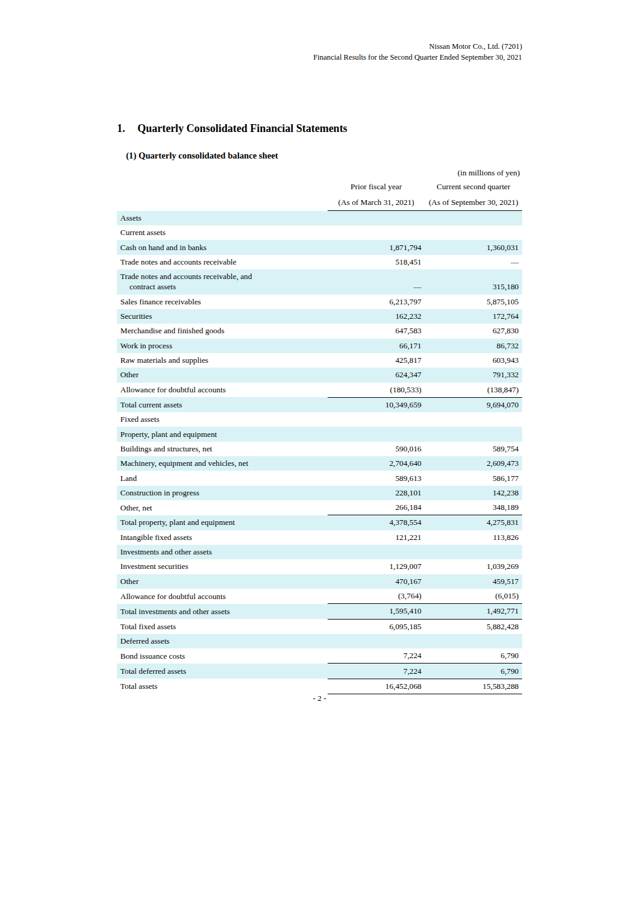Nissan Motor Co., Ltd. (7201)
Financial Results for the Second Quarter Ended September 30, 2021
1. Quarterly Consolidated Financial Statements
(1) Quarterly consolidated balance sheet
(in millions of yen)
| | Prior fiscal year | Current second quarter |
| --- | --- | --- |
| | (As of March 31, 2021) | (As of September 30, 2021) |
| Assets | | |
| Current assets | | |
| Cash on hand and in banks | 1,871,794 | 1,360,031 |
| Trade notes and accounts receivable | 518,451 | — |
| Trade notes and accounts receivable, and contract assets | — | 315,180 |
| Sales finance receivables | 6,213,797 | 5,875,105 |
| Securities | 162,232 | 172,764 |
| Merchandise and finished goods | 647,583 | 627,830 |
| Work in process | 66,171 | 86,732 |
| Raw materials and supplies | 425,817 | 603,943 |
| Other | 624,347 | 791,332 |
| Allowance for doubtful accounts | (180,533) | (138,847) |
| Total current assets | 10,349,659 | 9,694,070 |
| Fixed assets | | |
| Property, plant and equipment | | |
| Buildings and structures, net | 590,016 | 589,754 |
| Machinery, equipment and vehicles, net | 2,704,640 | 2,609,473 |
| Land | 589,613 | 586,177 |
| Construction in progress | 228,101 | 142,238 |
| Other, net | 266,184 | 348,189 |
| Total property, plant and equipment | 4,378,554 | 4,275,831 |
| Intangible fixed assets | 121,221 | 113,826 |
| Investments and other assets | | |
| Investment securities | 1,129,007 | 1,039,269 |
| Other | 470,167 | 459,517 |
| Allowance for doubtful accounts | (3,764) | (6,015) |
| Total investments and other assets | 1,595,410 | 1,492,771 |
| Total fixed assets | 6,095,185 | 5,882,428 |
| Deferred assets | | |
| Bond issuance costs | 7,224 | 6,790 |
| Total deferred assets | 7,224 | 6,790 |
| Total assets | 16,452,068 | 15,583,288 |
- 2 -